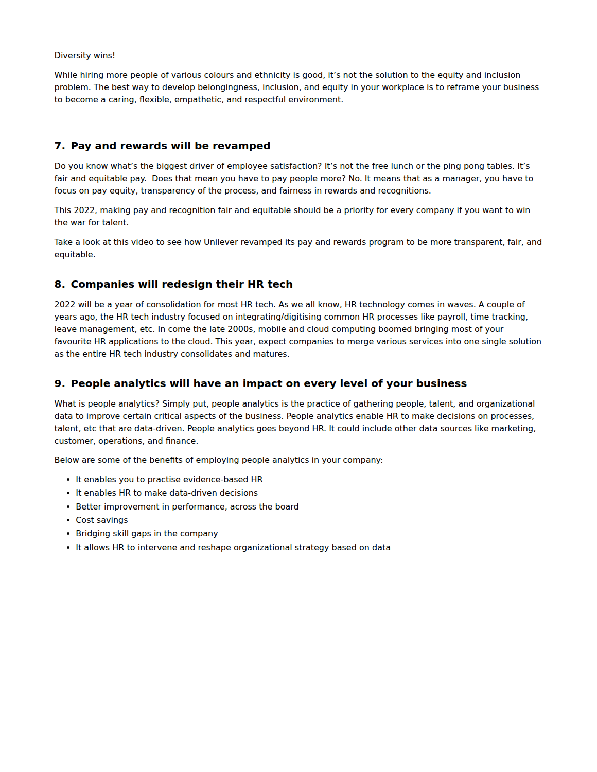Diversity wins!
While hiring more people of various colours and ethnicity is good, it’s not the solution to the equity and inclusion problem. The best way to develop belongingness, inclusion, and equity in your workplace is to reframe your business to become a caring, flexible, empathetic, and respectful environment.
7. Pay and rewards will be revamped
Do you know what’s the biggest driver of employee satisfaction? It’s not the free lunch or the ping pong tables. It’s fair and equitable pay. Does that mean you have to pay people more? No. It means that as a manager, you have to focus on pay equity, transparency of the process, and fairness in rewards and recognitions.
This 2022, making pay and recognition fair and equitable should be a priority for every company if you want to win the war for talent.
Take a look at this video to see how Unilever revamped its pay and rewards program to be more transparent, fair, and equitable.
8. Companies will redesign their HR tech
2022 will be a year of consolidation for most HR tech. As we all know, HR technology comes in waves. A couple of years ago, the HR tech industry focused on integrating/digitising common HR processes like payroll, time tracking, leave management, etc. In come the late 2000s, mobile and cloud computing boomed bringing most of your favourite HR applications to the cloud. This year, expect companies to merge various services into one single solution as the entire HR tech industry consolidates and matures.
9. People analytics will have an impact on every level of your business
What is people analytics? Simply put, people analytics is the practice of gathering people, talent, and organizational data to improve certain critical aspects of the business. People analytics enable HR to make decisions on processes, talent, etc that are data-driven. People analytics goes beyond HR. It could include other data sources like marketing, customer, operations, and finance.
Below are some of the benefits of employing people analytics in your company:
It enables you to practise evidence-based HR
It enables HR to make data-driven decisions
Better improvement in performance, across the board
Cost savings
Bridging skill gaps in the company
It allows HR to intervene and reshape organizational strategy based on data